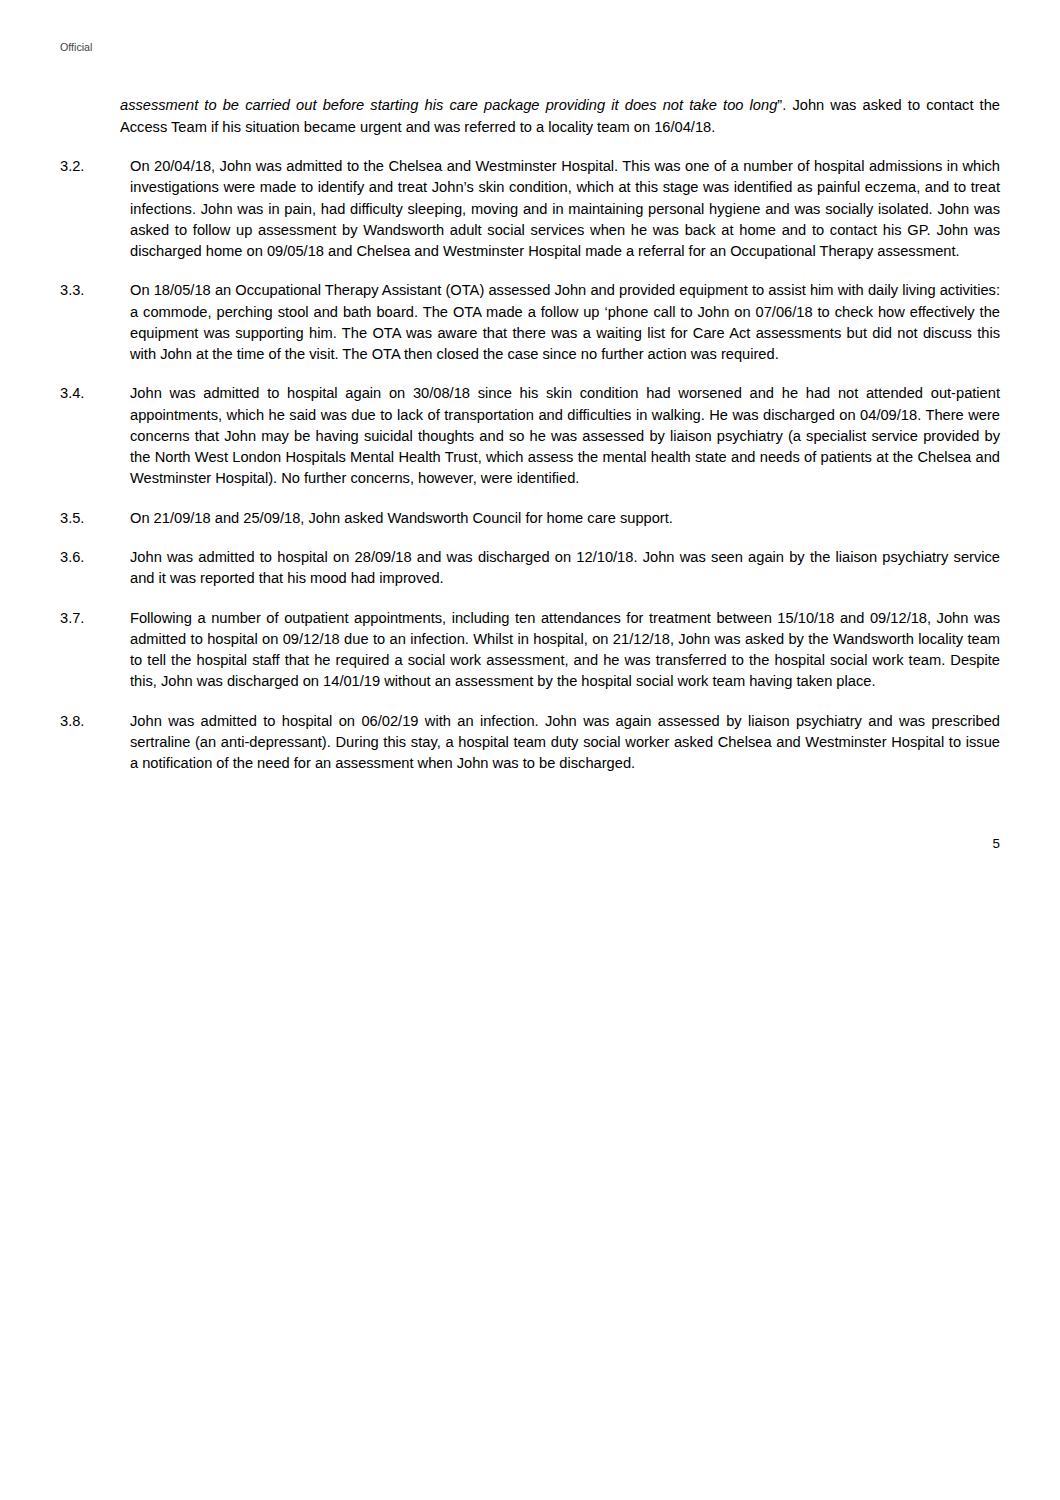Official
assessment to be carried out before starting his care package providing it does not take too long”. John was asked to contact the Access Team if his situation became urgent and was referred to a locality team on 16/04/18.
3.2. On 20/04/18, John was admitted to the Chelsea and Westminster Hospital. This was one of a number of hospital admissions in which investigations were made to identify and treat John’s skin condition, which at this stage was identified as painful eczema, and to treat infections. John was in pain, had difficulty sleeping, moving and in maintaining personal hygiene and was socially isolated. John was asked to follow up assessment by Wandsworth adult social services when he was back at home and to contact his GP. John was discharged home on 09/05/18 and Chelsea and Westminster Hospital made a referral for an Occupational Therapy assessment.
3.3. On 18/05/18 an Occupational Therapy Assistant (OTA) assessed John and provided equipment to assist him with daily living activities: a commode, perching stool and bath board. The OTA made a follow up ‘phone call to John on 07/06/18 to check how effectively the equipment was supporting him. The OTA was aware that there was a waiting list for Care Act assessments but did not discuss this with John at the time of the visit. The OTA then closed the case since no further action was required.
3.4. John was admitted to hospital again on 30/08/18 since his skin condition had worsened and he had not attended out-patient appointments, which he said was due to lack of transportation and difficulties in walking. He was discharged on 04/09/18. There were concerns that John may be having suicidal thoughts and so he was assessed by liaison psychiatry (a specialist service provided by the North West London Hospitals Mental Health Trust, which assess the mental health state and needs of patients at the Chelsea and Westminster Hospital). No further concerns, however, were identified.
3.5. On 21/09/18 and 25/09/18, John asked Wandsworth Council for home care support.
3.6. John was admitted to hospital on 28/09/18 and was discharged on 12/10/18. John was seen again by the liaison psychiatry service and it was reported that his mood had improved.
3.7. Following a number of outpatient appointments, including ten attendances for treatment between 15/10/18 and 09/12/18, John was admitted to hospital on 09/12/18 due to an infection. Whilst in hospital, on 21/12/18, John was asked by the Wandsworth locality team to tell the hospital staff that he required a social work assessment, and he was transferred to the hospital social work team. Despite this, John was discharged on 14/01/19 without an assessment by the hospital social work team having taken place.
3.8. John was admitted to hospital on 06/02/19 with an infection. John was again assessed by liaison psychiatry and was prescribed sertraline (an anti-depressant). During this stay, a hospital team duty social worker asked Chelsea and Westminster Hospital to issue a notification of the need for an assessment when John was to be discharged.
5